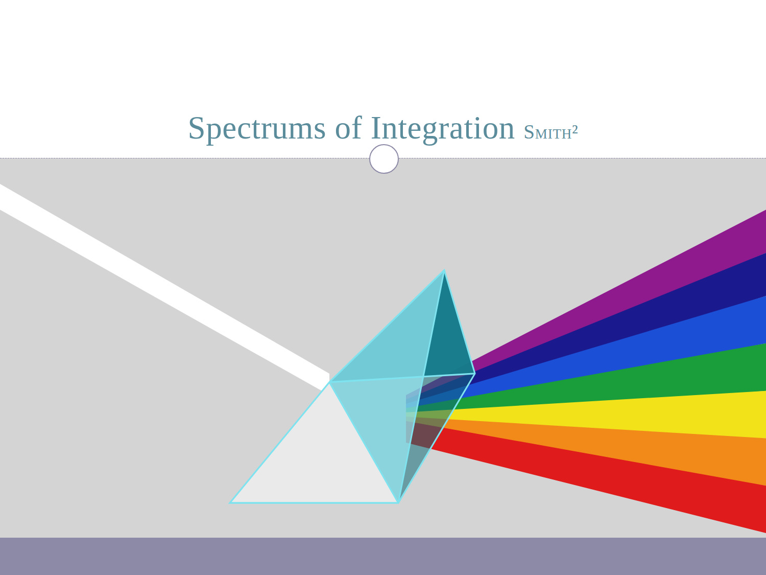Spectrums of Integration Smith²